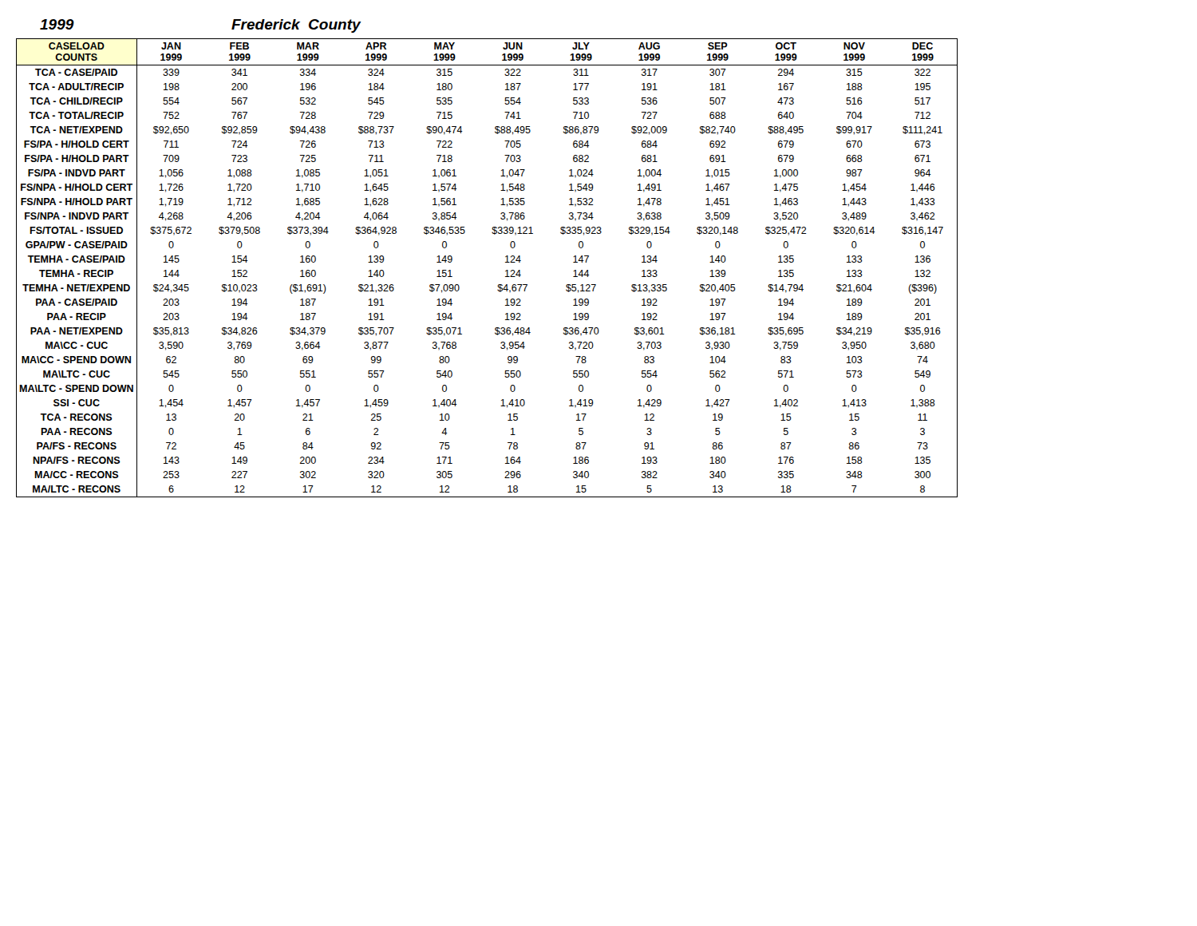1999
Frederick County
| CASELOAD COUNTS | JAN 1999 | FEB 1999 | MAR 1999 | APR 1999 | MAY 1999 | JUN 1999 | JLY 1999 | AUG 1999 | SEP 1999 | OCT 1999 | NOV 1999 | DEC 1999 |
| --- | --- | --- | --- | --- | --- | --- | --- | --- | --- | --- | --- | --- |
| TCA - CASE/PAID | 339 | 341 | 334 | 324 | 315 | 322 | 311 | 317 | 307 | 294 | 315 | 322 |
| TCA - ADULT/RECIP | 198 | 200 | 196 | 184 | 180 | 187 | 177 | 191 | 181 | 167 | 188 | 195 |
| TCA - CHILD/RECIP | 554 | 567 | 532 | 545 | 535 | 554 | 533 | 536 | 507 | 473 | 516 | 517 |
| TCA - TOTAL/RECIP | 752 | 767 | 728 | 729 | 715 | 741 | 710 | 727 | 688 | 640 | 704 | 712 |
| TCA - NET/EXPEND | $92,650 | $92,859 | $94,438 | $88,737 | $90,474 | $88,495 | $86,879 | $92,009 | $82,740 | $88,495 | $99,917 | $111,241 |
| FS/PA - H/HOLD CERT | 711 | 724 | 726 | 713 | 722 | 705 | 684 | 684 | 692 | 679 | 670 | 673 |
| FS/PA - H/HOLD PART | 709 | 723 | 725 | 711 | 718 | 703 | 682 | 681 | 691 | 679 | 668 | 671 |
| FS/PA - INDVD PART | 1,056 | 1,088 | 1,085 | 1,051 | 1,061 | 1,047 | 1,024 | 1,004 | 1,015 | 1,000 | 987 | 964 |
| FS/NPA - H/HOLD CERT | 1,726 | 1,720 | 1,710 | 1,645 | 1,574 | 1,548 | 1,549 | 1,491 | 1,467 | 1,475 | 1,454 | 1,446 |
| FS/NPA - H/HOLD PART | 1,719 | 1,712 | 1,685 | 1,628 | 1,561 | 1,535 | 1,532 | 1,478 | 1,451 | 1,463 | 1,443 | 1,433 |
| FS/NPA - INDVD PART | 4,268 | 4,206 | 4,204 | 4,064 | 3,854 | 3,786 | 3,734 | 3,638 | 3,509 | 3,520 | 3,489 | 3,462 |
| FS/TOTAL - ISSUED | $375,672 | $379,508 | $373,394 | $364,928 | $346,535 | $339,121 | $335,923 | $329,154 | $320,148 | $325,472 | $320,614 | $316,147 |
| GPA/PW - CASE/PAID | 0 | 0 | 0 | 0 | 0 | 0 | 0 | 0 | 0 | 0 | 0 | 0 |
| TEMHA - CASE/PAID | 145 | 154 | 160 | 139 | 149 | 124 | 147 | 134 | 140 | 135 | 133 | 136 |
| TEMHA - RECIP | 144 | 152 | 160 | 140 | 151 | 124 | 144 | 133 | 139 | 135 | 133 | 132 |
| TEMHA - NET/EXPEND | $24,345 | $10,023 | ($1,691) | $21,326 | $7,090 | $4,677 | $5,127 | $13,335 | $20,405 | $14,794 | $21,604 | ($396) |
| PAA - CASE/PAID | 203 | 194 | 187 | 191 | 194 | 192 | 199 | 192 | 197 | 194 | 189 | 201 |
| PAA - RECIP | 203 | 194 | 187 | 191 | 194 | 192 | 199 | 192 | 197 | 194 | 189 | 201 |
| PAA - NET/EXPEND | $35,813 | $34,826 | $34,379 | $35,707 | $35,071 | $36,484 | $36,470 | $3,601 | $36,181 | $35,695 | $34,219 | $35,916 |
| MA\CC - CUC | 3,590 | 3,769 | 3,664 | 3,877 | 3,768 | 3,954 | 3,720 | 3,703 | 3,930 | 3,759 | 3,950 | 3,680 |
| MA\CC - SPEND DOWN | 62 | 80 | 69 | 99 | 80 | 99 | 78 | 83 | 104 | 83 | 103 | 74 |
| MA\LTC - CUC | 545 | 550 | 551 | 557 | 540 | 550 | 550 | 554 | 562 | 571 | 573 | 549 |
| MA\LTC - SPEND DOWN | 0 | 0 | 0 | 0 | 0 | 0 | 0 | 0 | 0 | 0 | 0 | 0 |
| SSI - CUC | 1,454 | 1,457 | 1,457 | 1,459 | 1,404 | 1,410 | 1,419 | 1,429 | 1,427 | 1,402 | 1,413 | 1,388 |
| TCA - RECONS | 13 | 20 | 21 | 25 | 10 | 15 | 17 | 12 | 19 | 15 | 15 | 11 |
| PAA - RECONS | 0 | 1 | 6 | 2 | 4 | 1 | 5 | 3 | 5 | 5 | 3 | 3 |
| PA/FS - RECONS | 72 | 45 | 84 | 92 | 75 | 78 | 87 | 91 | 86 | 87 | 86 | 73 |
| NPA/FS - RECONS | 143 | 149 | 200 | 234 | 171 | 164 | 186 | 193 | 180 | 176 | 158 | 135 |
| MA/CC - RECONS | 253 | 227 | 302 | 320 | 305 | 296 | 340 | 382 | 340 | 335 | 348 | 300 |
| MA/LTC - RECONS | 6 | 12 | 17 | 12 | 12 | 18 | 15 | 5 | 13 | 18 | 7 | 8 |